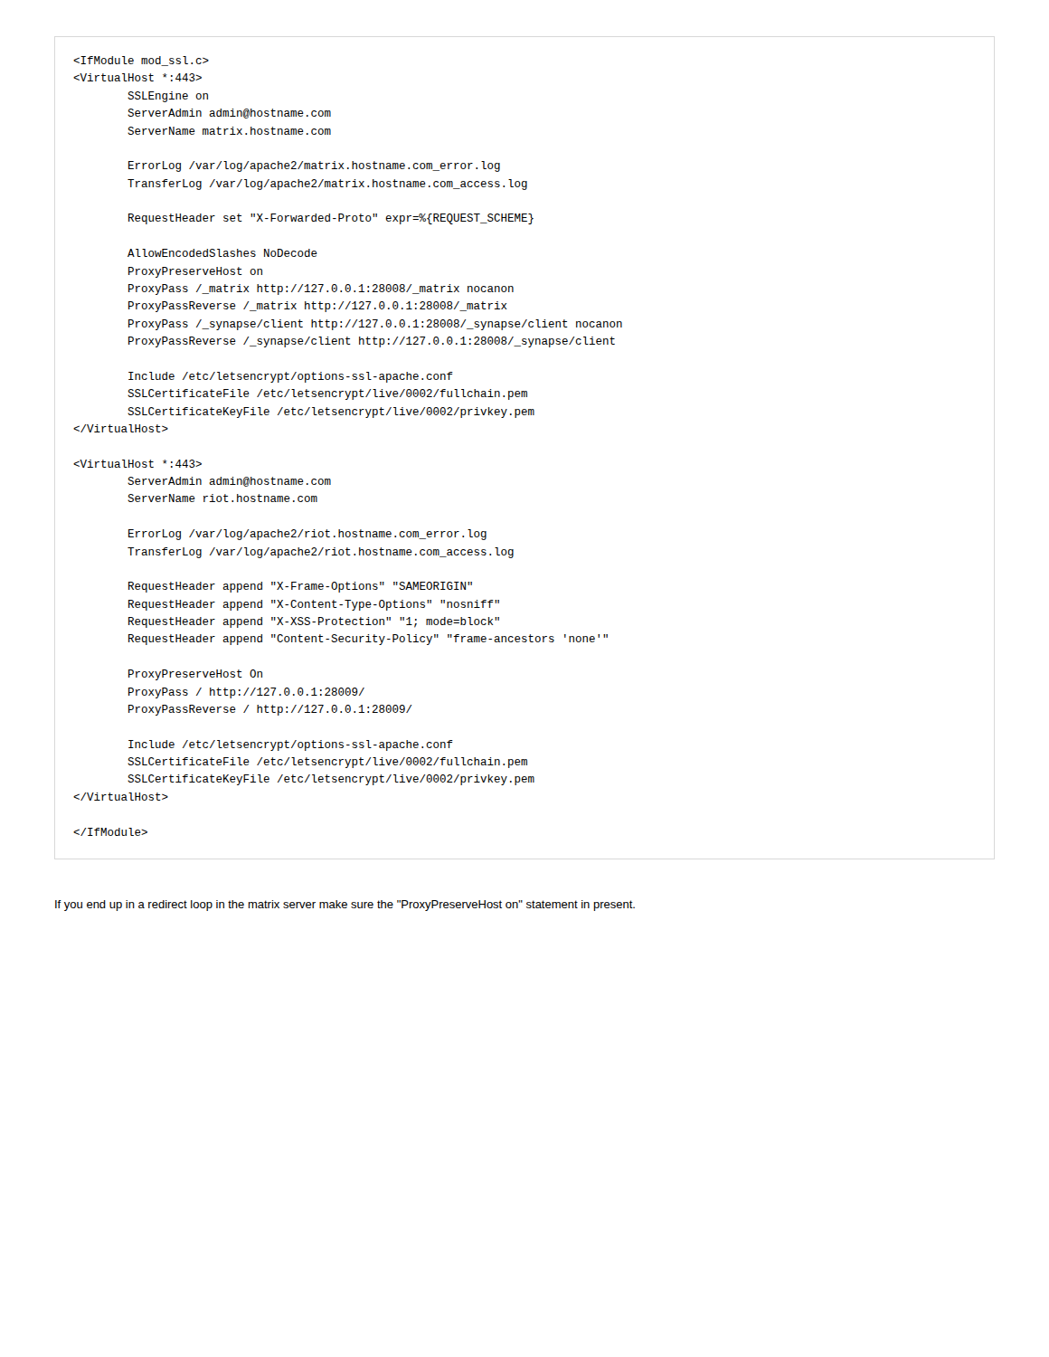<IfModule mod_ssl.c>
<VirtualHost *:443>
        SSLEngine on
        ServerAdmin admin@hostname.com
        ServerName matrix.hostname.com

        ErrorLog /var/log/apache2/matrix.hostname.com_error.log
        TransferLog /var/log/apache2/matrix.hostname.com_access.log

        RequestHeader set "X-Forwarded-Proto" expr=%{REQUEST_SCHEME}

        AllowEncodedSlashes NoDecode
        ProxyPreserveHost on
        ProxyPass /_matrix http://127.0.0.1:28008/_matrix nocanon
        ProxyPassReverse /_matrix http://127.0.0.1:28008/_matrix
        ProxyPass /_synapse/client http://127.0.0.1:28008/_synapse/client nocanon
        ProxyPassReverse /_synapse/client http://127.0.0.1:28008/_synapse/client

        Include /etc/letsencrypt/options-ssl-apache.conf
        SSLCertificateFile /etc/letsencrypt/live/0002/fullchain.pem
        SSLCertificateKeyFile /etc/letsencrypt/live/0002/privkey.pem
</VirtualHost>

<VirtualHost *:443>
        ServerAdmin admin@hostname.com
        ServerName riot.hostname.com

        ErrorLog /var/log/apache2/riot.hostname.com_error.log
        TransferLog /var/log/apache2/riot.hostname.com_access.log

        RequestHeader append "X-Frame-Options" "SAMEORIGIN"
        RequestHeader append "X-Content-Type-Options" "nosniff"
        RequestHeader append "X-XSS-Protection" "1; mode=block"
        RequestHeader append "Content-Security-Policy" "frame-ancestors 'none'"

        ProxyPreserveHost On
        ProxyPass / http://127.0.0.1:28009/
        ProxyPassReverse / http://127.0.0.1:28009/

        Include /etc/letsencrypt/options-ssl-apache.conf
        SSLCertificateFile /etc/letsencrypt/live/0002/fullchain.pem
        SSLCertificateKeyFile /etc/letsencrypt/live/0002/privkey.pem
</VirtualHost>

</IfModule>
If you end up in a redirect loop in the matrix server make sure the "ProxyPreserveHost on" statement in present.